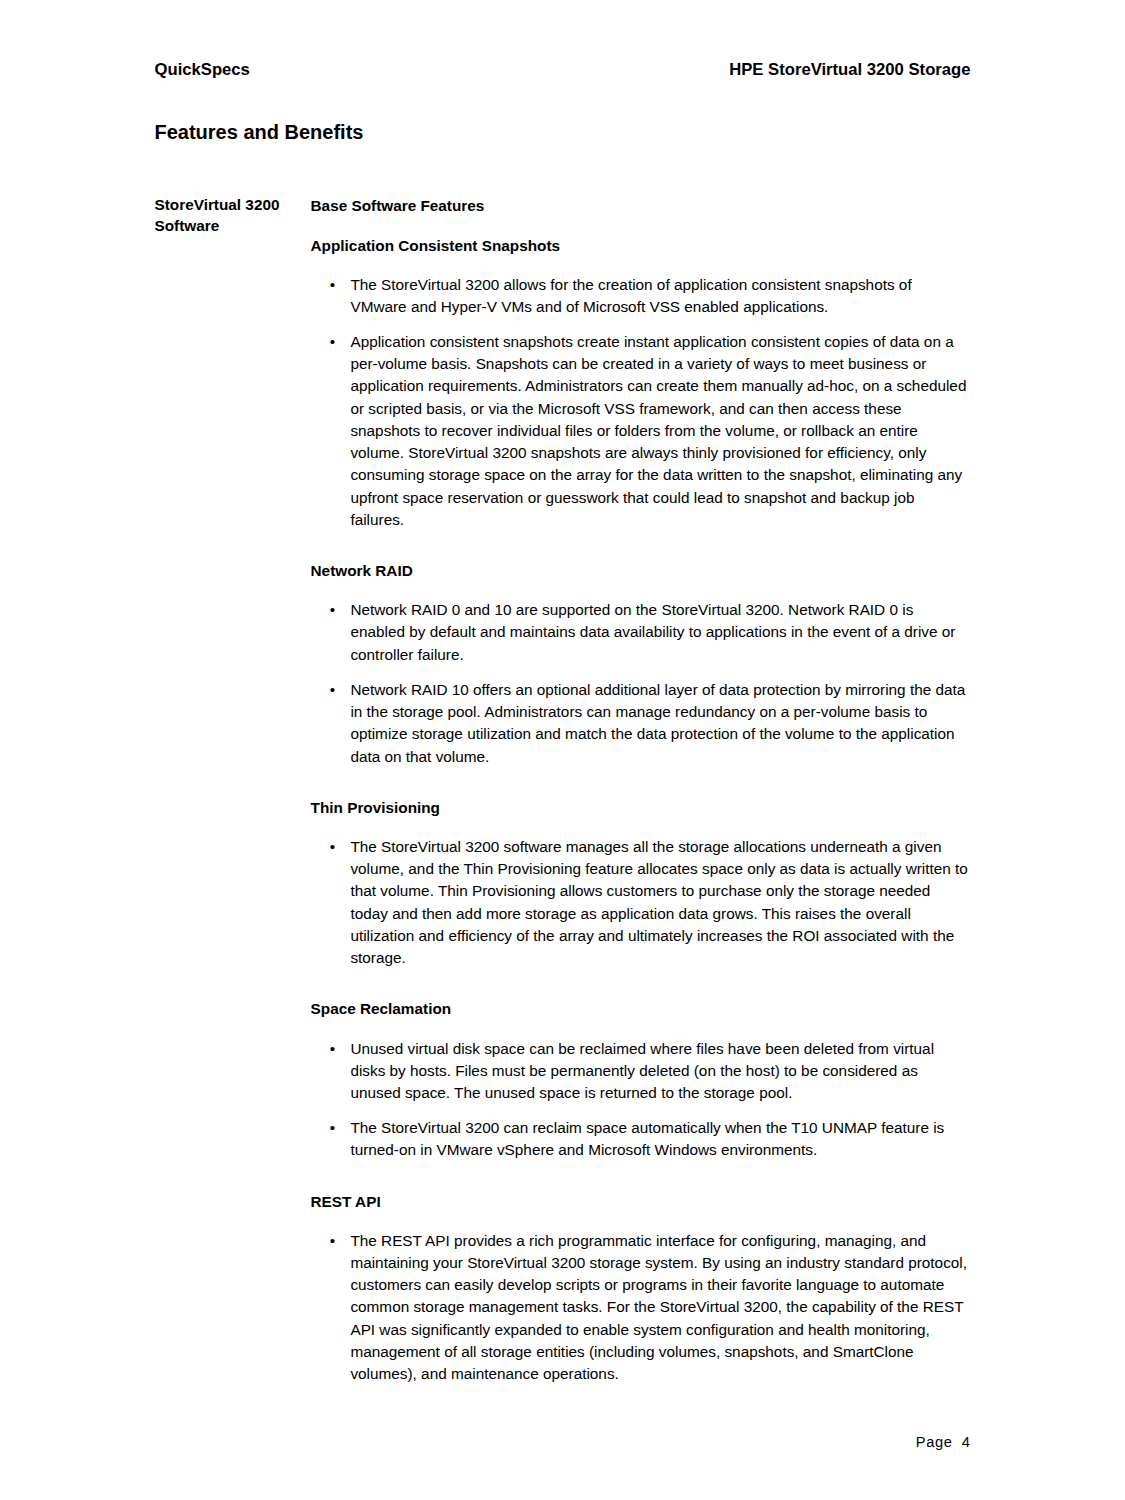QuickSpecs HPE StoreVirtual 3200 Storage
Features and Benefits
StoreVirtual 3200 Software
Base Software Features
Application Consistent Snapshots
The StoreVirtual 3200 allows for the creation of application consistent snapshots of VMware and Hyper-V VMs and of Microsoft VSS enabled applications.
Application consistent snapshots create instant application consistent copies of data on a per-volume basis. Snapshots can be created in a variety of ways to meet business or application requirements. Administrators can create them manually ad-hoc, on a scheduled or scripted basis, or via the Microsoft VSS framework, and can then access these snapshots to recover individual files or folders from the volume, or rollback an entire volume. StoreVirtual 3200 snapshots are always thinly provisioned for efficiency, only consuming storage space on the array for the data written to the snapshot, eliminating any upfront space reservation or guesswork that could lead to snapshot and backup job failures.
Network RAID
Network RAID 0 and 10 are supported on the StoreVirtual 3200. Network RAID 0 is enabled by default and maintains data availability to applications in the event of a drive or controller failure.
Network RAID 10 offers an optional additional layer of data protection by mirroring the data in the storage pool. Administrators can manage redundancy on a per-volume basis to optimize storage utilization and match the data protection of the volume to the application data on that volume.
Thin Provisioning
The StoreVirtual 3200 software manages all the storage allocations underneath a given volume, and the Thin Provisioning feature allocates space only as data is actually written to that volume. Thin Provisioning allows customers to purchase only the storage needed today and then add more storage as application data grows. This raises the overall utilization and efficiency of the array and ultimately increases the ROI associated with the storage.
Space Reclamation
Unused virtual disk space can be reclaimed where files have been deleted from virtual disks by hosts. Files must be permanently deleted (on the host) to be considered as unused space. The unused space is returned to the storage pool.
The StoreVirtual 3200 can reclaim space automatically when the T10 UNMAP feature is turned-on in VMware vSphere and Microsoft Windows environments.
REST API
The REST API provides a rich programmatic interface for configuring, managing, and maintaining your StoreVirtual 3200 storage system. By using an industry standard protocol, customers can easily develop scripts or programs in their favorite language to automate common storage management tasks. For the StoreVirtual 3200, the capability of the REST API was significantly expanded to enable system configuration and health monitoring, management of all storage entities (including volumes, snapshots, and SmartClone volumes), and maintenance operations.
Page 4